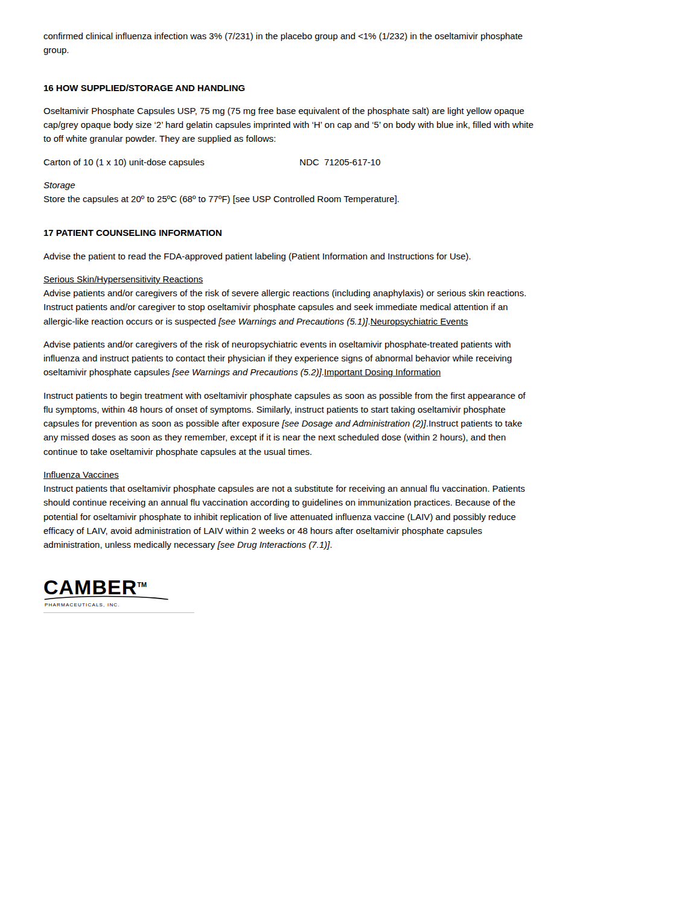confirmed clinical influenza infection was 3% (7/231) in the placebo group and <1% (1/232) in the oseltamivir phosphate group.
16 HOW SUPPLIED/STORAGE AND HANDLING
Oseltamivir Phosphate Capsules USP, 75 mg (75 mg free base equivalent of the phosphate salt) are light yellow opaque cap/grey opaque body size ‘2’ hard gelatin capsules imprinted with ‘H’ on cap and ‘5’ on body with blue ink, filled with white to off white granular powder. They are supplied as follows:
Carton of 10 (1 x 10) unit-dose capsules NDC 71205-617-10
Storage
Store the capsules at 20º to 25ºC (68º to 77ºF) [see USP Controlled Room Temperature].
17 PATIENT COUNSELING INFORMATION
Advise the patient to read the FDA-approved patient labeling (Patient Information and Instructions for Use).
Serious Skin/Hypersensitivity Reactions
Advise patients and/or caregivers of the risk of severe allergic reactions (including anaphylaxis) or serious skin reactions. Instruct patients and/or caregiver to stop oseltamivir phosphate capsules and seek immediate medical attention if an allergic-like reaction occurs or is suspected [see Warnings and Precautions (5.1)].Neuropsychiatric Events
Advise patients and/or caregivers of the risk of neuropsychiatric events in oseltamivir phosphate-treated patients with influenza and instruct patients to contact their physician if they experience signs of abnormal behavior while receiving oseltamivir phosphate capsules [see Warnings and Precautions (5.2)].Important Dosing Information
Instruct patients to begin treatment with oseltamivir phosphate capsules as soon as possible from the first appearance of flu symptoms, within 48 hours of onset of symptoms. Similarly, instruct patients to start taking oseltamivir phosphate capsules for prevention as soon as possible after exposure [see Dosage and Administration (2)].Instruct patients to take any missed doses as soon as they remember, except if it is near the next scheduled dose (within 2 hours), and then continue to take oseltamivir phosphate capsules at the usual times.
Influenza Vaccines
Instruct patients that oseltamivir phosphate capsules are not a substitute for receiving an annual flu vaccination. Patients should continue receiving an annual flu vaccination according to guidelines on immunization practices. Because of the potential for oseltamivir phosphate to inhibit replication of live attenuated influenza vaccine (LAIV) and possibly reduce efficacy of LAIV, avoid administration of LAIV within 2 weeks or 48 hours after oseltamivir phosphate capsules administration, unless medically necessary [see Drug Interactions (7.1)].
CAMBERTM
PHARMACEUTICALS, INC.